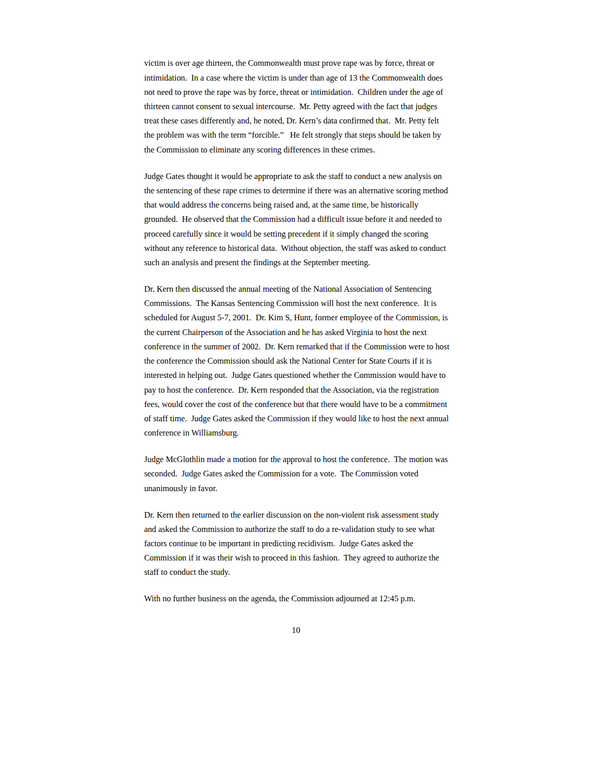victim is over age thirteen, the Commonwealth must prove rape was by force, threat or intimidation. In a case where the victim is under than age of 13 the Commonwealth does not need to prove the rape was by force, threat or intimidation. Children under the age of thirteen cannot consent to sexual intercourse. Mr. Petty agreed with the fact that judges treat these cases differently and, he noted, Dr. Kern’s data confirmed that. Mr. Petty felt the problem was with the term “forcible.” He felt strongly that steps should be taken by the Commission to eliminate any scoring differences in these crimes.
Judge Gates thought it would be appropriate to ask the staff to conduct a new analysis on the sentencing of these rape crimes to determine if there was an alternative scoring method that would address the concerns being raised and, at the same time, be historically grounded. He observed that the Commission had a difficult issue before it and needed to proceed carefully since it would be setting precedent if it simply changed the scoring without any reference to historical data. Without objection, the staff was asked to conduct such an analysis and present the findings at the September meeting.
Dr. Kern then discussed the annual meeting of the National Association of Sentencing Commissions. The Kansas Sentencing Commission will host the next conference. It is scheduled for August 5-7, 2001. Dr. Kim S, Hunt, former employee of the Commission, is the current Chairperson of the Association and he has asked Virginia to host the next conference in the summer of 2002. Dr. Kern remarked that if the Commission were to host the conference the Commission should ask the National Center for State Courts if it is interested in helping out. Judge Gates questioned whether the Commission would have to pay to host the conference. Dr. Kern responded that the Association, via the registration fees, would cover the cost of the conference but that there would have to be a commitment of staff time. Judge Gates asked the Commission if they would like to host the next annual conference in Williamsburg.
Judge McGlothlin made a motion for the approval to host the conference. The motion was seconded. Judge Gates asked the Commission for a vote. The Commission voted unanimously in favor.
Dr. Kern then returned to the earlier discussion on the non-violent risk assessment study and asked the Commission to authorize the staff to do a re-validation study to see what factors continue to be important in predicting recidivism. Judge Gates asked the Commission if it was their wish to proceed in this fashion. They agreed to authorize the staff to conduct the study.
With no further business on the agenda, the Commission adjourned at 12:45 p.m.
10